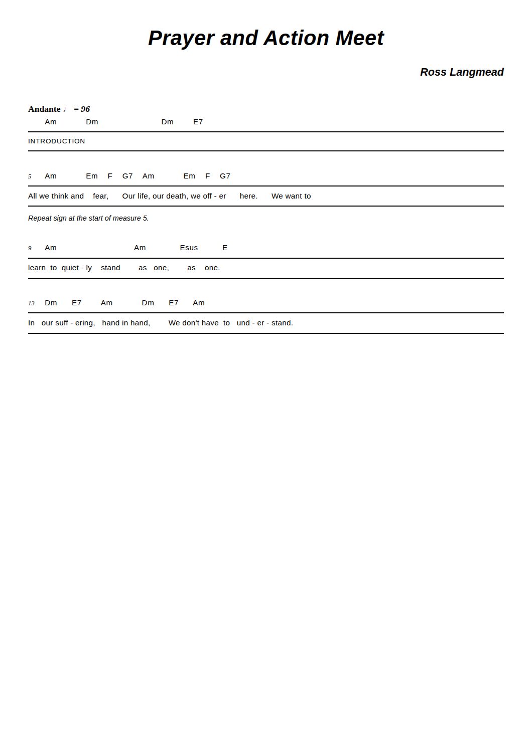Prayer and Action Meet
Ross Langmead
Andante ♩ = 96
Am Dm Dm E7
INTRODUCTION
Treble and bass staves, 4/4 time. Instrumental introduction, no lyrics.
5
Am Em F G7 Am Em F G7
All we think and fear, Our life, our death, we off - er here. We want to
Repeat sign at the start of measure 5.
9
Am Am Esus E
learn to quiet - ly stand as one, as one.
13
Dm E7 Am Dm E7 Am
In our suff - ering, hand in hand, We don't have to und - er - stand.